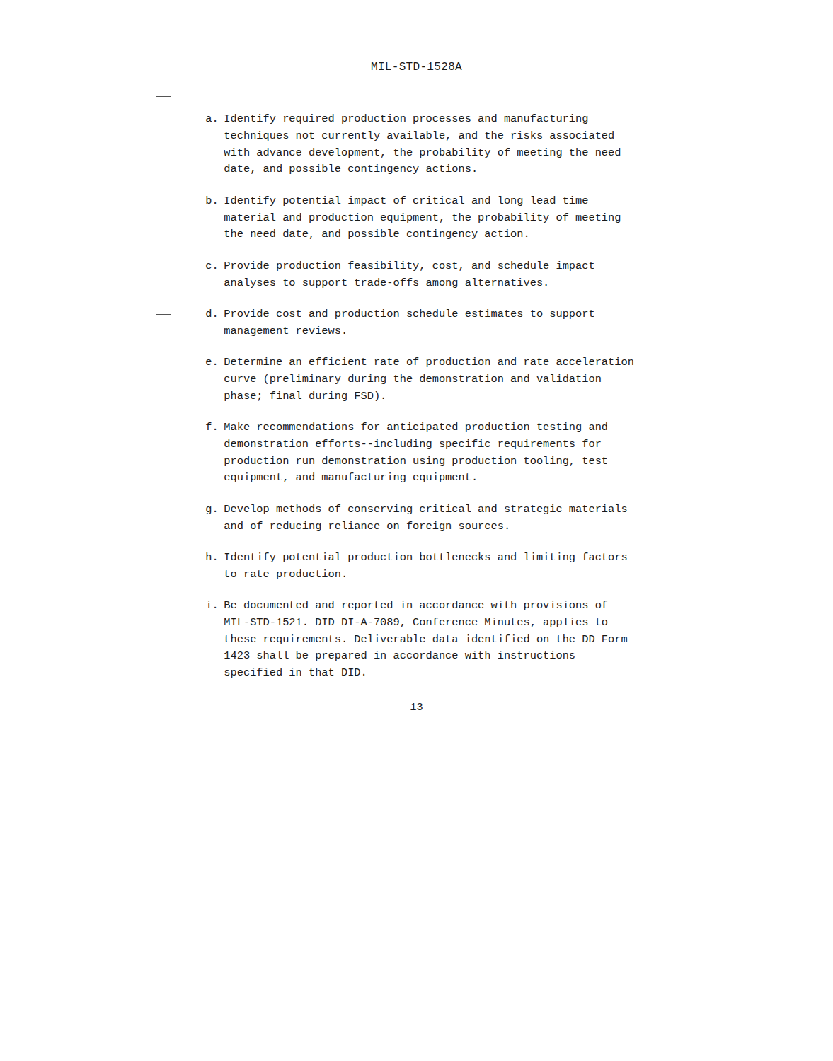MIL-STD-1528A
a. Identify required production processes and manufacturing techniques not currently available, and the risks associated with advance development, the probability of meeting the need date, and possible contingency actions.
b. Identify potential impact of critical and long lead time material and production equipment, the probability of meeting the need date, and possible contingency action.
c. Provide production feasibility, cost, and schedule impact analyses to support trade-offs among alternatives.
d. Provide cost and production schedule estimates to support management reviews.
e. Determine an efficient rate of production and rate acceleration curve (preliminary during the demonstration and validation phase; final during FSD).
f. Make recommendations for anticipated production testing and demonstration efforts--including specific requirements for production run demonstration using production tooling, test equipment, and manufacturing equipment.
g. Develop methods of conserving critical and strategic materials and of reducing reliance on foreign sources.
h. Identify potential production bottlenecks and limiting factors to rate production.
i. Be documented and reported in accordance with provisions of MIL-STD-1521. DID DI-A-7089, Conference Minutes, applies to these requirements. Deliverable data identified on the DD Form 1423 shall be prepared in accordance with instructions specified in that DID.
13